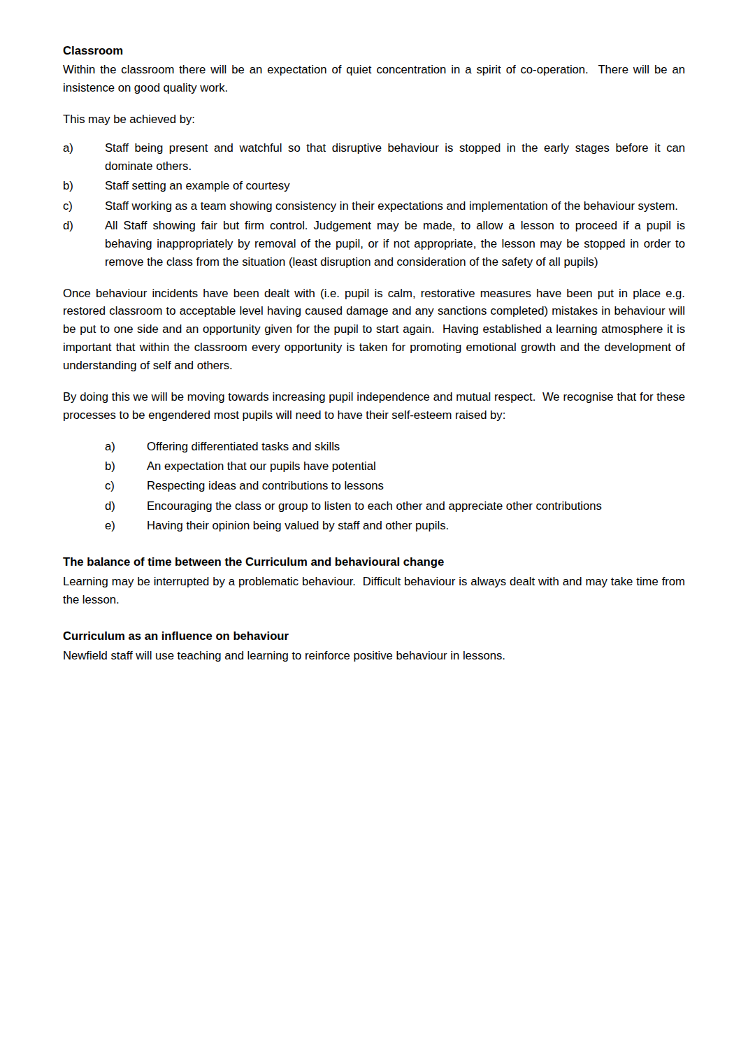Classroom
Within the classroom there will be an expectation of quiet concentration in a spirit of co-operation. There will be an insistence on good quality work.
This may be achieved by:
a) Staff being present and watchful so that disruptive behaviour is stopped in the early stages before it can dominate others.
b) Staff setting an example of courtesy
c) Staff working as a team showing consistency in their expectations and implementation of the behaviour system.
d) All Staff showing fair but firm control. Judgement may be made, to allow a lesson to proceed if a pupil is behaving inappropriately by removal of the pupil, or if not appropriate, the lesson may be stopped in order to remove the class from the situation (least disruption and consideration of the safety of all pupils)
Once behaviour incidents have been dealt with (i.e. pupil is calm, restorative measures have been put in place e.g. restored classroom to acceptable level having caused damage and any sanctions completed) mistakes in behaviour will be put to one side and an opportunity given for the pupil to start again. Having established a learning atmosphere it is important that within the classroom every opportunity is taken for promoting emotional growth and the development of understanding of self and others.
By doing this we will be moving towards increasing pupil independence and mutual respect. We recognise that for these processes to be engendered most pupils will need to have their self-esteem raised by:
a) Offering differentiated tasks and skills
b) An expectation that our pupils have potential
c) Respecting ideas and contributions to lessons
d) Encouraging the class or group to listen to each other and appreciate other contributions
e) Having their opinion being valued by staff and other pupils.
The balance of time between the Curriculum and behavioural change
Learning may be interrupted by a problematic behaviour. Difficult behaviour is always dealt with and may take time from the lesson.
Curriculum as an influence on behaviour
Newfield staff will use teaching and learning to reinforce positive behaviour in lessons.